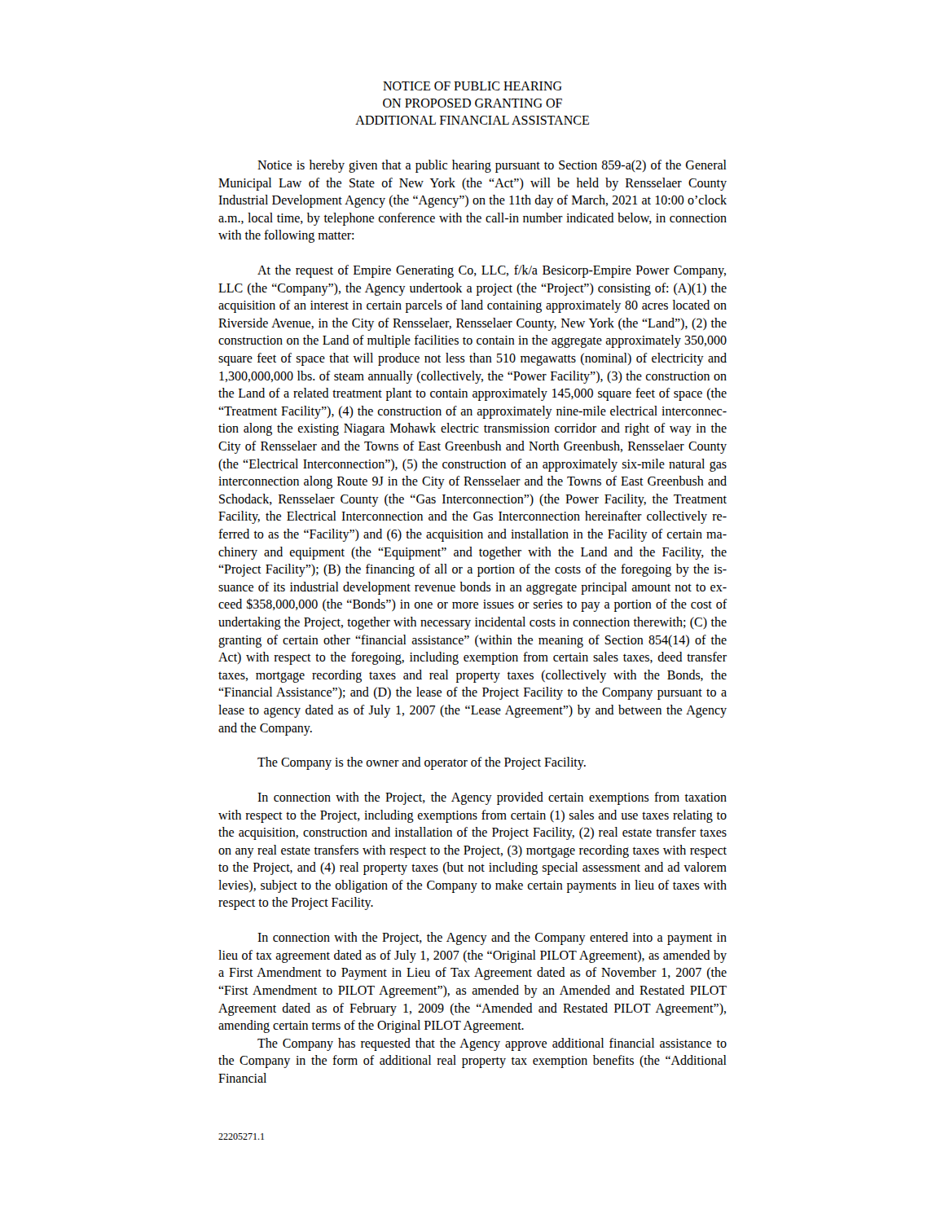Notice of Public Hearing
on Proposed Granting of
Additional Financial Assistance
Notice is hereby given that a public hearing pursuant to Section 859-a(2) of the General Municipal Law of the State of New York (the “Act”) will be held by Rensselaer County Industrial Development Agency (the “Agency”) on the 11th day of March, 2021 at 10:00 o’clock a.m., local time, by telephone conference with the call-in number indicated below, in connection with the following matter:
At the request of Empire Generating Co, LLC, f/k/a Besicorp-Empire Power Company, LLC (the “Company”), the Agency undertook a project (the “Project”) consisting of: (A)(1) the acquisition of an interest in certain parcels of land containing approximately 80 acres located on Riverside Avenue, in the City of Rensselaer, Rensselaer County, New York (the “Land”), (2) the construction on the Land of multiple facilities to contain in the aggregate approximately 350,000 square feet of space that will produce not less than 510 megawatts (nominal) of electricity and 1,300,000,000 lbs. of steam annually (collectively, the “Power Facility”), (3) the construction on the Land of a related treatment plant to contain approximately 145,000 square feet of space (the “Treatment Facility”), (4) the construction of an approximately nine-mile electrical interconnection along the existing Niagara Mohawk electric transmission corridor and right of way in the City of Rensselaer and the Towns of East Greenbush and North Greenbush, Rensselaer County (the “Electrical Interconnection”), (5) the construction of an approximately six-mile natural gas interconnection along Route 9J in the City of Rensselaer and the Towns of East Greenbush and Schodack, Rensselaer County (the “Gas Interconnection”) (the Power Facility, the Treatment Facility, the Electrical Interconnection and the Gas Interconnection hereinafter collectively referred to as the “Facility”) and (6) the acquisition and installation in the Facility of certain machinery and equipment (the “Equipment” and together with the Land and the Facility, the “Project Facility”); (B) the financing of all or a portion of the costs of the foregoing by the issuance of its industrial development revenue bonds in an aggregate principal amount not to exceed $358,000,000 (the “Bonds”) in one or more issues or series to pay a portion of the cost of undertaking the Project, together with necessary incidental costs in connection therewith; (C) the granting of certain other “financial assistance” (within the meaning of Section 854(14) of the Act) with respect to the foregoing, including exemption from certain sales taxes, deed transfer taxes, mortgage recording taxes and real property taxes (collectively with the Bonds, the “Financial Assistance”); and (D) the lease of the Project Facility to the Company pursuant to a lease to agency dated as of July 1, 2007 (the “Lease Agreement”) by and between the Agency and the Company.
The Company is the owner and operator of the Project Facility.
In connection with the Project, the Agency provided certain exemptions from taxation with respect to the Project, including exemptions from certain (1) sales and use taxes relating to the acquisition, construction and installation of the Project Facility, (2) real estate transfer taxes on any real estate transfers with respect to the Project, (3) mortgage recording taxes with respect to the Project, and (4) real property taxes (but not including special assessment and ad valorem levies), subject to the obligation of the Company to make certain payments in lieu of taxes with respect to the Project Facility.
In connection with the Project, the Agency and the Company entered into a payment in lieu of tax agreement dated as of July 1, 2007 (the “Original PILOT Agreement), as amended by a First Amendment to Payment in Lieu of Tax Agreement dated as of November 1, 2007 (the “First Amendment to PILOT Agreement”), as amended by an Amended and Restated PILOT Agreement dated as of February 1, 2009 (the “Amended and Restated PILOT Agreement”), amending certain terms of the Original PILOT Agreement.
The Company has requested that the Agency approve additional financial assistance to the Company in the form of additional real property tax exemption benefits (the “Additional Financial
22205271.1